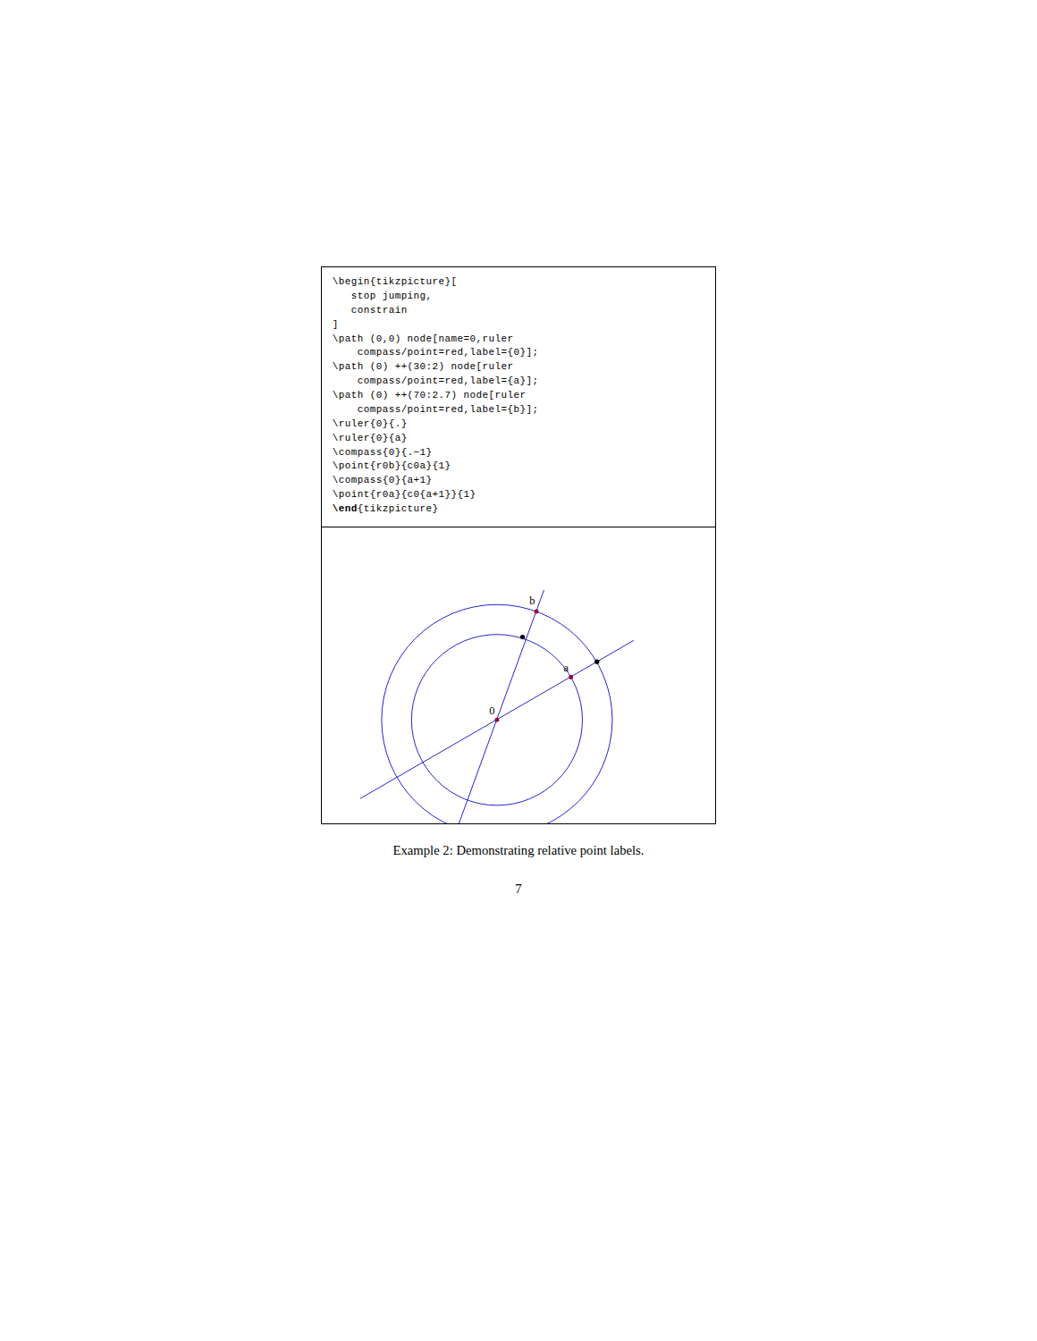\begin{tikzpicture}[
   stop jumping,
   constrain
]
\path (0,0) node[name=0,ruler
    compass/point=red,label={0}];
\path (0) ++(30:2) node[ruler
    compass/point=red,label={a}];
\path (0) ++(70:2.7) node[ruler
    compass/point=red,label={b}];
\ruler{0}{.}
\ruler{0}{a}
\compass{0}{.−1}
\point{r0b}{c0a}{1}
\compass{0}{a+1}
\point{r0a}{c0{a+1}}{1}
\end{tikzpicture}
0 a b
Example 2: Demonstrating relative point labels.
7